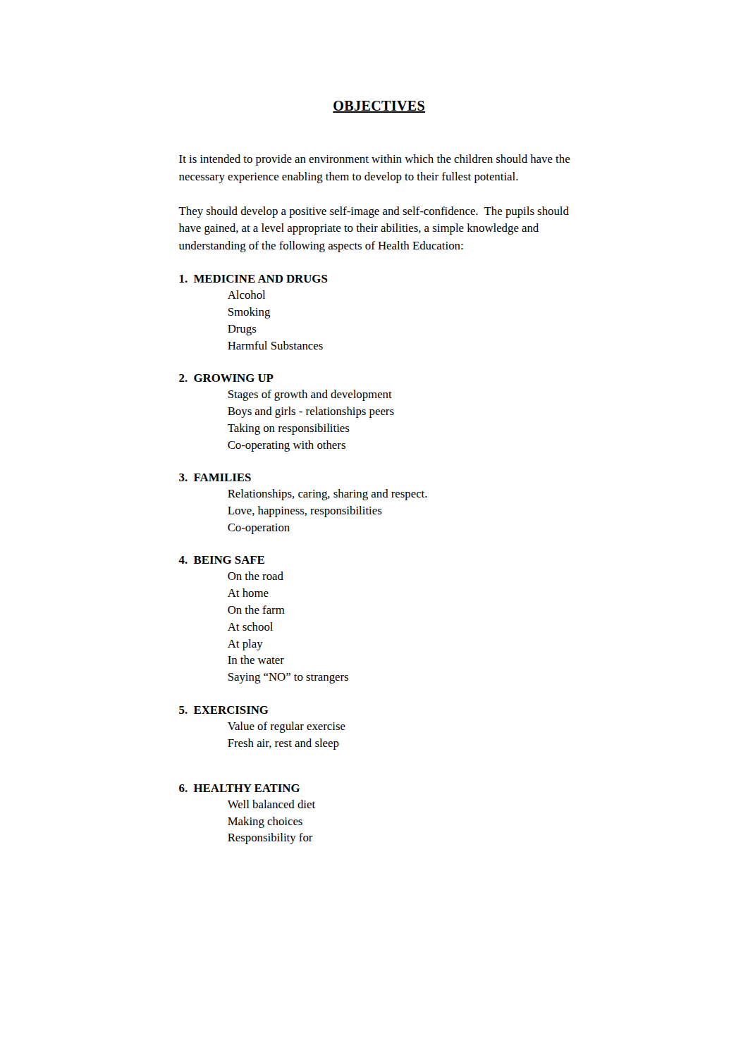OBJECTIVES
It is intended to provide an environment within which the children should have the necessary experience enabling them to develop to their fullest potential.
They should develop a positive self-image and self-confidence. The pupils should have gained, at a level appropriate to their abilities, a simple knowledge and understanding of the following aspects of Health Education:
Medicine and Drugs
Alcohol
Smoking
Drugs
Harmful Substances
Growing Up
Stages of growth and development
Boys and girls - relationships peers
Taking on responsibilities
Co-operating with others
Families
Relationships, caring, sharing and respect.
Love, happiness, responsibilities
Co-operation
Being Safe
On the road
At home
On the farm
At school
At play
In the water
Saying “NO” to strangers
Exercising
Value of regular exercise
Fresh air, rest and sleep
Healthy Eating
Well balanced diet
Making choices
Responsibility for